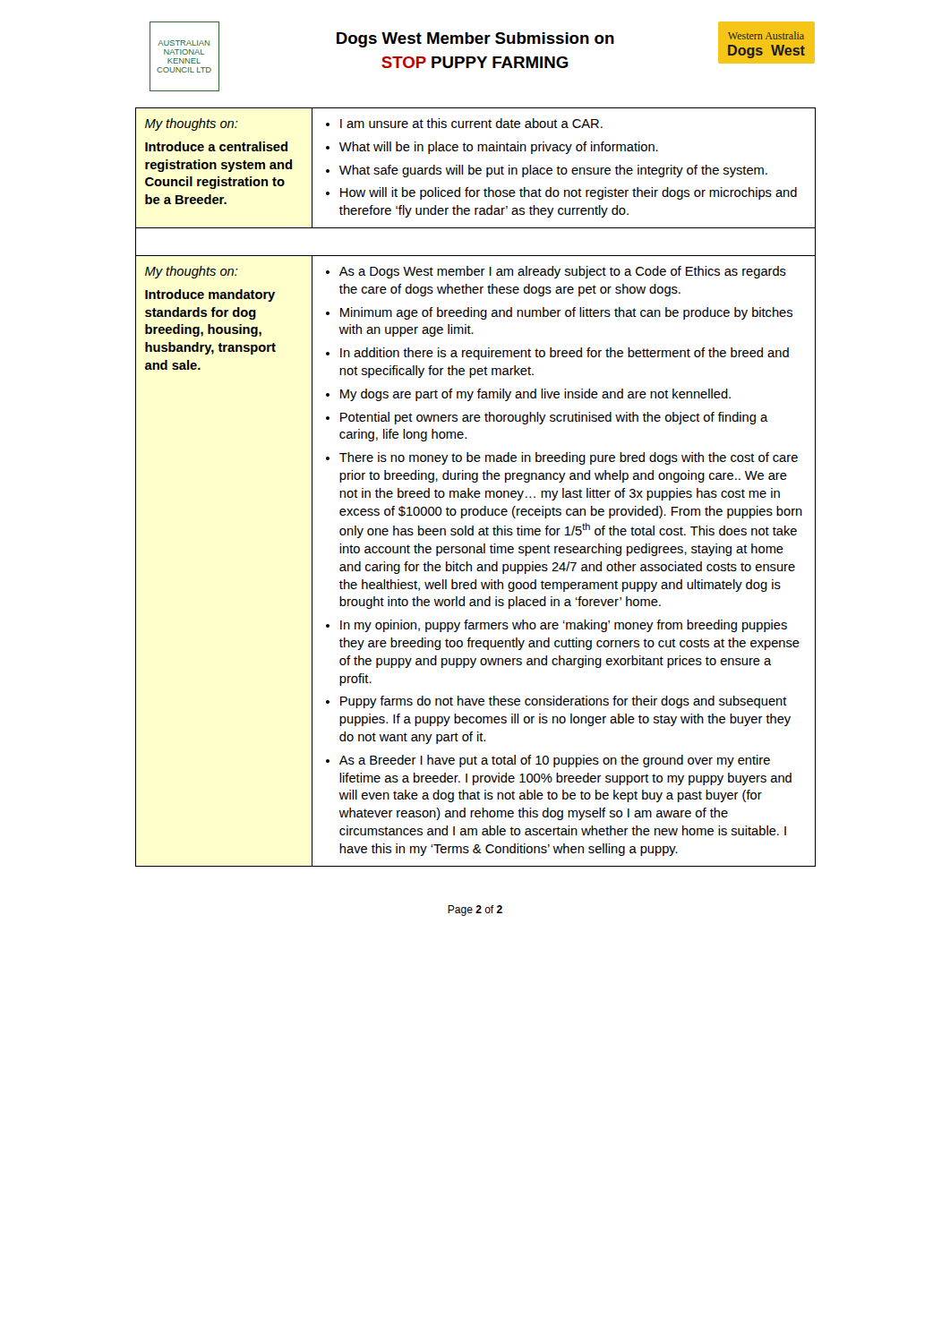AUSTRALIAN
NATIONAL
KENNEL
COUNCIL LTD
Dogs West Member Submission on
STOP PUPPY FARMING
Western Australia Dogs West
| My thoughts on: Introduce a centralised registration system and Council registration to be a Breeder. | I am unsure at this current date about a CAR. What will be in place to maintain privacy of information. What safe guards will be put in place to ensure the integrity of the system. How will it be policed for those that do not register their dogs or microchips and therefore ‘fly under the radar’ as they currently do. |
| My thoughts on: Introduce mandatory standards for dog breeding, housing, husbandry, transport and sale. | As a Dogs West member I am already subject to a Code of Ethics as regards the care of dogs whether these dogs are pet or show dogs. Minimum age of breeding and number of litters that can be produce by bitches with an upper age limit. In addition there is a requirement to breed for the betterment of the breed and not specifically for the pet market. My dogs are part of my family and live inside and are not kennelled. Potential pet owners are thoroughly scrutinised with the object of finding a caring, life long home. There is no money to be made in breeding pure bred dogs with the cost of care prior to breeding, during the pregnancy and whelp and ongoing care.. We are not in the breed to make money… my last litter of 3x puppies has cost me in excess of $10000 to produce (receipts can be provided). From the puppies born only one has been sold at this time for 1/5 th of the total cost. This does not take into account the personal time spent researching pedigrees, staying at home and caring for the bitch and puppies 24/7 and other associated costs to ensure the healthiest, well bred with good temperament puppy and ultimately dog is brought into the world and is placed in a ‘forever’ home. In my opinion, puppy farmers who are ‘making’ money from breeding puppies they are breeding too frequently and cutting corners to cut costs at the expense of the puppy and puppy owners and charging exorbitant prices to ensure a profit. Puppy farms do not have these considerations for their dogs and subsequent puppies. If a puppy becomes ill or is no longer able to stay with the buyer they do not want any part of it. As a Breeder I have put a total of 10 puppies on the ground over my entire lifetime as a breeder. I provide 100% breeder support to my puppy buyers and will even take a dog that is not able to be to be kept buy a past buyer (for whatever reason) and rehome this dog myself so I am aware of the circumstances and I am able to ascertain whether the new home is suitable. I have this in my ‘Terms & Conditions’ when selling a puppy. |
Page 2 of 2